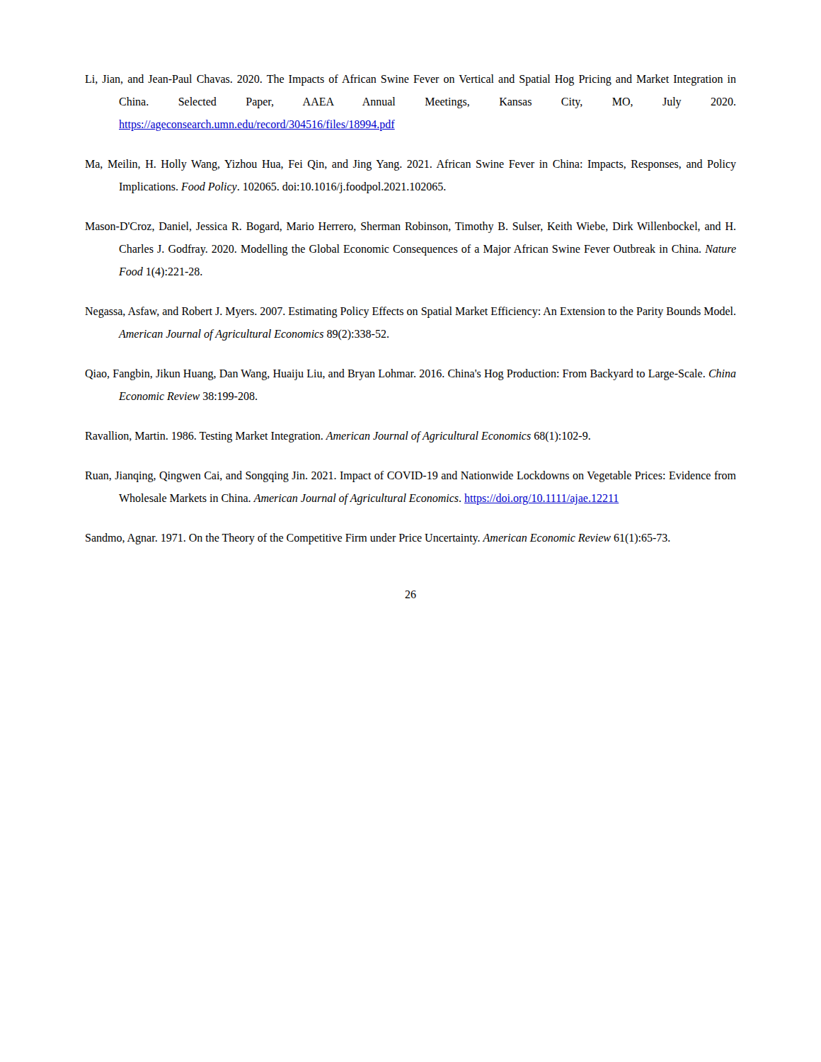Li, Jian, and Jean-Paul Chavas. 2020. The Impacts of African Swine Fever on Vertical and Spatial Hog Pricing and Market Integration in China. Selected Paper, AAEA Annual Meetings, Kansas City, MO, July 2020. https://ageconsearch.umn.edu/record/304516/files/18994.pdf
Ma, Meilin, H. Holly Wang, Yizhou Hua, Fei Qin, and Jing Yang. 2021. African Swine Fever in China: Impacts, Responses, and Policy Implications. Food Policy. 102065. doi:10.1016/j.foodpol.2021.102065.
Mason-D'Croz, Daniel, Jessica R. Bogard, Mario Herrero, Sherman Robinson, Timothy B. Sulser, Keith Wiebe, Dirk Willenbockel, and H. Charles J. Godfray. 2020. Modelling the Global Economic Consequences of a Major African Swine Fever Outbreak in China. Nature Food 1(4):221-28.
Negassa, Asfaw, and Robert J. Myers. 2007. Estimating Policy Effects on Spatial Market Efficiency: An Extension to the Parity Bounds Model. American Journal of Agricultural Economics 89(2):338-52.
Qiao, Fangbin, Jikun Huang, Dan Wang, Huaiju Liu, and Bryan Lohmar. 2016. China's Hog Production: From Backyard to Large-Scale. China Economic Review 38:199-208.
Ravallion, Martin. 1986. Testing Market Integration. American Journal of Agricultural Economics 68(1):102-9.
Ruan, Jianqing, Qingwen Cai, and Songqing Jin. 2021. Impact of COVID-19 and Nationwide Lockdowns on Vegetable Prices: Evidence from Wholesale Markets in China. American Journal of Agricultural Economics. https://doi.org/10.1111/ajae.12211
Sandmo, Agnar. 1971. On the Theory of the Competitive Firm under Price Uncertainty. American Economic Review 61(1):65-73.
26